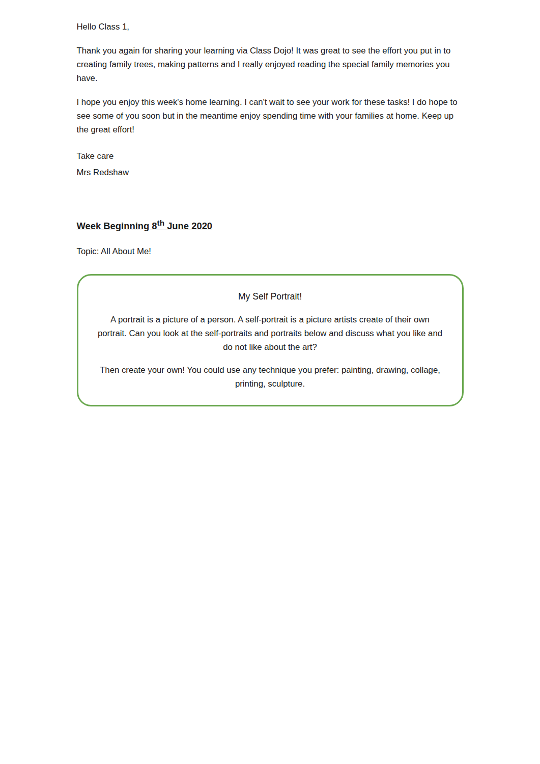Hello Class 1,
Thank you again for sharing your learning via Class Dojo! It was great to see the effort you put in to creating family trees, making patterns and I really enjoyed reading the special family memories you have.
I hope you enjoy this week's home learning. I can't wait to see your work for these tasks! I do hope to see some of you soon but in the meantime enjoy spending time with your families at home. Keep up the great effort!
Take care
Mrs Redshaw
Week Beginning 8th June 2020
Topic: All About Me!
My Self Portrait!
A portrait is a picture of a person. A self-portrait is a picture artists create of their own portrait. Can you look at the self-portraits and portraits below and discuss what you like and do not like about the art?
Then create your own! You could use any technique you prefer: painting, drawing, collage, printing, sculpture.